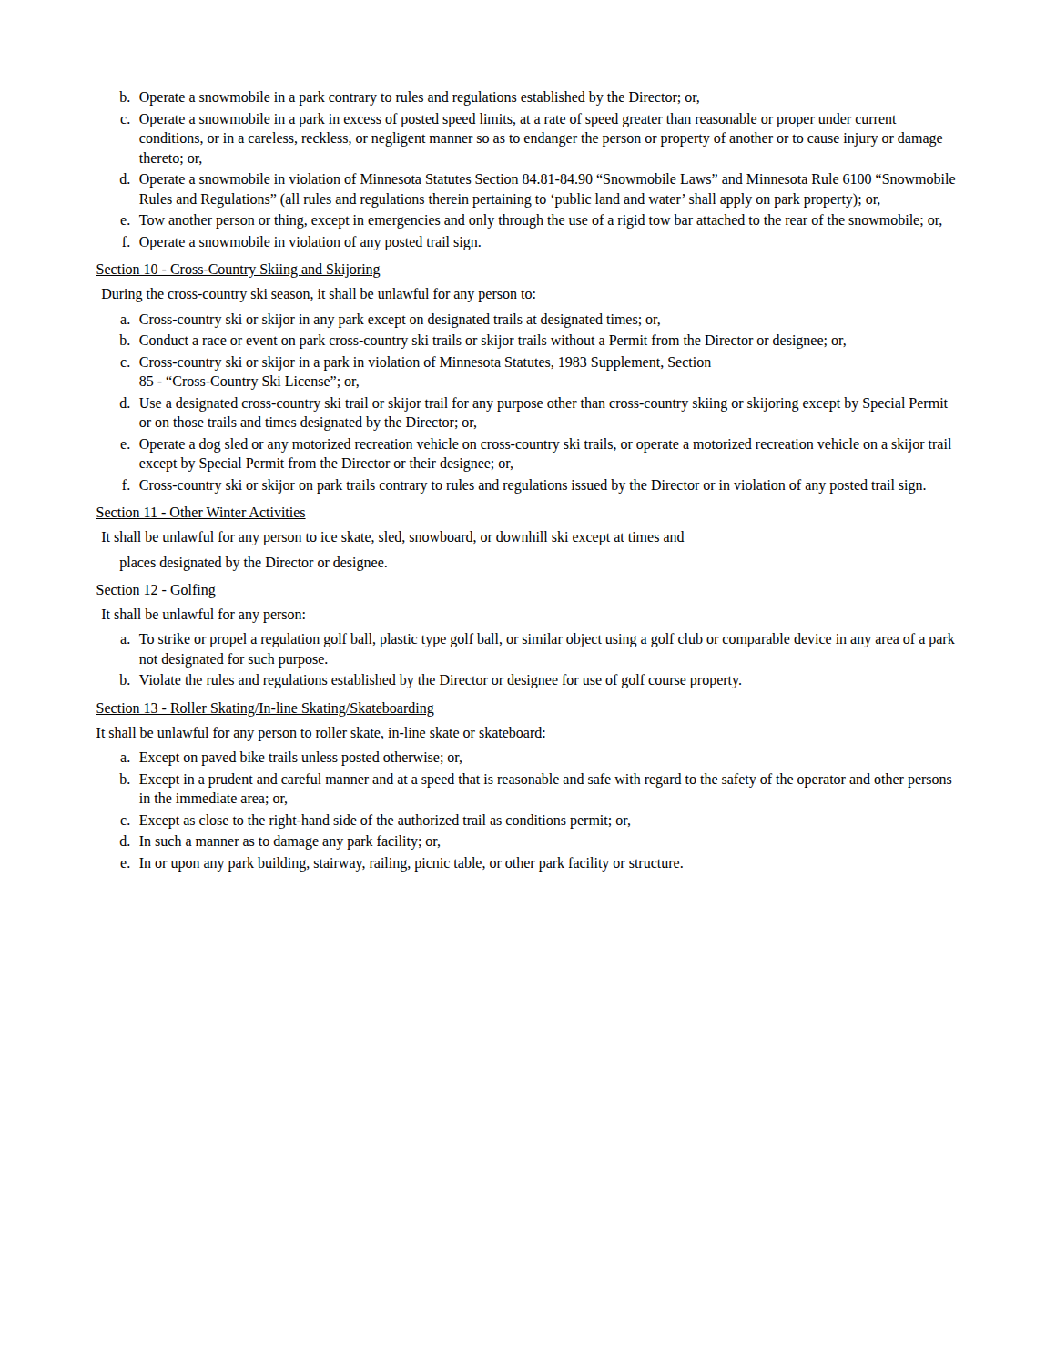Operate a snowmobile in a park contrary to rules and regulations established by the Director; or,
Operate a snowmobile in a park in excess of posted speed limits, at a rate of speed greater than reasonable or proper under current conditions, or in a careless, reckless, or negligent manner so as to endanger the person or property of another or to cause injury or damage thereto; or,
Operate a snowmobile in violation of Minnesota Statutes Section 84.81-84.90 “Snowmobile Laws” and Minnesota Rule 6100 “Snowmobile Rules and Regulations” (all rules and regulations therein pertaining to ‘public land and water’ shall apply on park property); or,
Tow another person or thing, except in emergencies and only through the use of a rigid tow bar attached to the rear of the snowmobile; or,
Operate a snowmobile in violation of any posted trail sign.
Section 10 - Cross-Country Skiing and Skijoring
During the cross-country ski season, it shall be unlawful for any person to:
Cross-country ski or skijor in any park except on designated trails at designated times; or,
Conduct a race or event on park cross-country ski trails or skijor trails without a Permit from the Director or designee; or,
Cross-country ski or skijor in a park in violation of Minnesota Statutes, 1983 Supplement, Section
85 - “Cross-Country Ski License”; or,
Use a designated cross-country ski trail or skijor trail for any purpose other than cross-country skiing or skijoring except by Special Permit or on those trails and times designated by the Director; or,
Operate a dog sled or any motorized recreation vehicle on cross-country ski trails, or operate a motorized recreation vehicle on a skijor trail except by Special Permit from the Director or their designee; or,
Cross-country ski or skijor on park trails contrary to rules and regulations issued by the Director or in violation of any posted trail sign.
Section 11 - Other Winter Activities
It shall be unlawful for any person to ice skate, sled, snowboard, or downhill ski except at times and
places designated by the Director or designee.
Section 12 - Golfing
It shall be unlawful for any person:
To strike or propel a regulation golf ball, plastic type golf ball, or similar object using a golf club or comparable device in any area of a park not designated for such purpose.
Violate the rules and regulations established by the Director or designee for use of golf course property.
Section 13 - Roller Skating/In-line Skating/Skateboarding
It shall be unlawful for any person to roller skate, in-line skate or skateboard:
Except on paved bike trails unless posted otherwise; or,
Except in a prudent and careful manner and at a speed that is reasonable and safe with regard to the safety of the operator and other persons in the immediate area; or,
Except as close to the right-hand side of the authorized trail as conditions permit; or,
In such a manner as to damage any park facility; or,
In or upon any park building, stairway, railing, picnic table, or other park facility or structure.